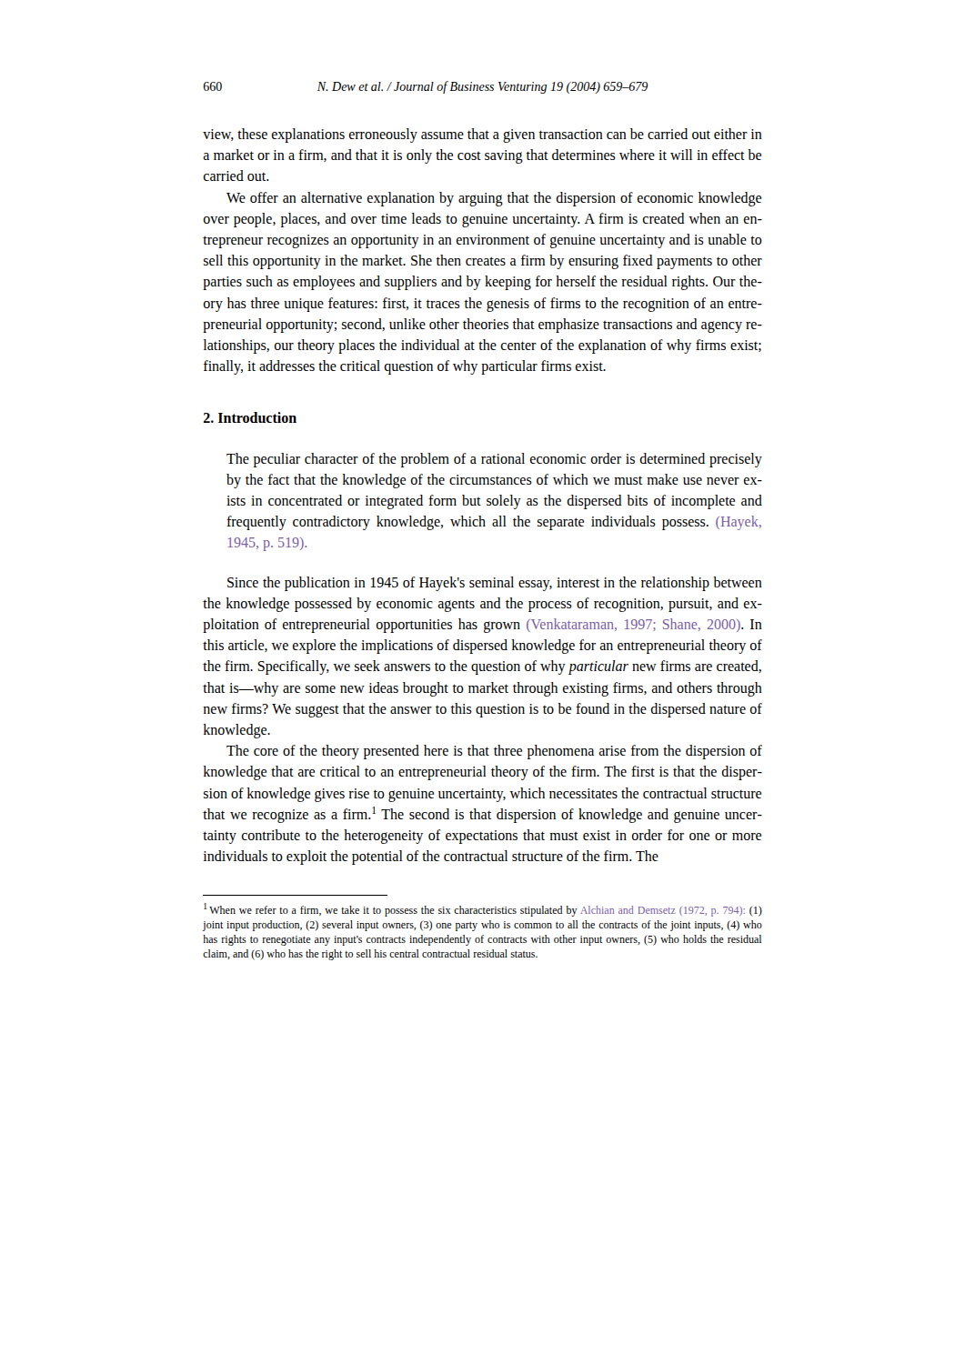660 N. Dew et al. / Journal of Business Venturing 19 (2004) 659–679
view, these explanations erroneously assume that a given transaction can be carried out either in a market or in a firm, and that it is only the cost saving that determines where it will in effect be carried out.
We offer an alternative explanation by arguing that the dispersion of economic knowledge over people, places, and over time leads to genuine uncertainty. A firm is created when an entrepreneur recognizes an opportunity in an environment of genuine uncertainty and is unable to sell this opportunity in the market. She then creates a firm by ensuring fixed payments to other parties such as employees and suppliers and by keeping for herself the residual rights. Our theory has three unique features: first, it traces the genesis of firms to the recognition of an entrepreneurial opportunity; second, unlike other theories that emphasize transactions and agency relationships, our theory places the individual at the center of the explanation of why firms exist; finally, it addresses the critical question of why particular firms exist.
2. Introduction
The peculiar character of the problem of a rational economic order is determined precisely by the fact that the knowledge of the circumstances of which we must make use never exists in concentrated or integrated form but solely as the dispersed bits of incomplete and frequently contradictory knowledge, which all the separate individuals possess. (Hayek, 1945, p. 519).
Since the publication in 1945 of Hayek's seminal essay, interest in the relationship between the knowledge possessed by economic agents and the process of recognition, pursuit, and exploitation of entrepreneurial opportunities has grown (Venkataraman, 1997; Shane, 2000). In this article, we explore the implications of dispersed knowledge for an entrepreneurial theory of the firm. Specifically, we seek answers to the question of why particular new firms are created, that is—why are some new ideas brought to market through existing firms, and others through new firms? We suggest that the answer to this question is to be found in the dispersed nature of knowledge.
The core of the theory presented here is that three phenomena arise from the dispersion of knowledge that are critical to an entrepreneurial theory of the firm. The first is that the dispersion of knowledge gives rise to genuine uncertainty, which necessitates the contractual structure that we recognize as a firm.1 The second is that dispersion of knowledge and genuine uncertainty contribute to the heterogeneity of expectations that must exist in order for one or more individuals to exploit the potential of the contractual structure of the firm. The
1 When we refer to a firm, we take it to possess the six characteristics stipulated by Alchian and Demsetz (1972, p. 794): (1) joint input production, (2) several input owners, (3) one party who is common to all the contracts of the joint inputs, (4) who has rights to renegotiate any input's contracts independently of contracts with other input owners, (5) who holds the residual claim, and (6) who has the right to sell his central contractual residual status.